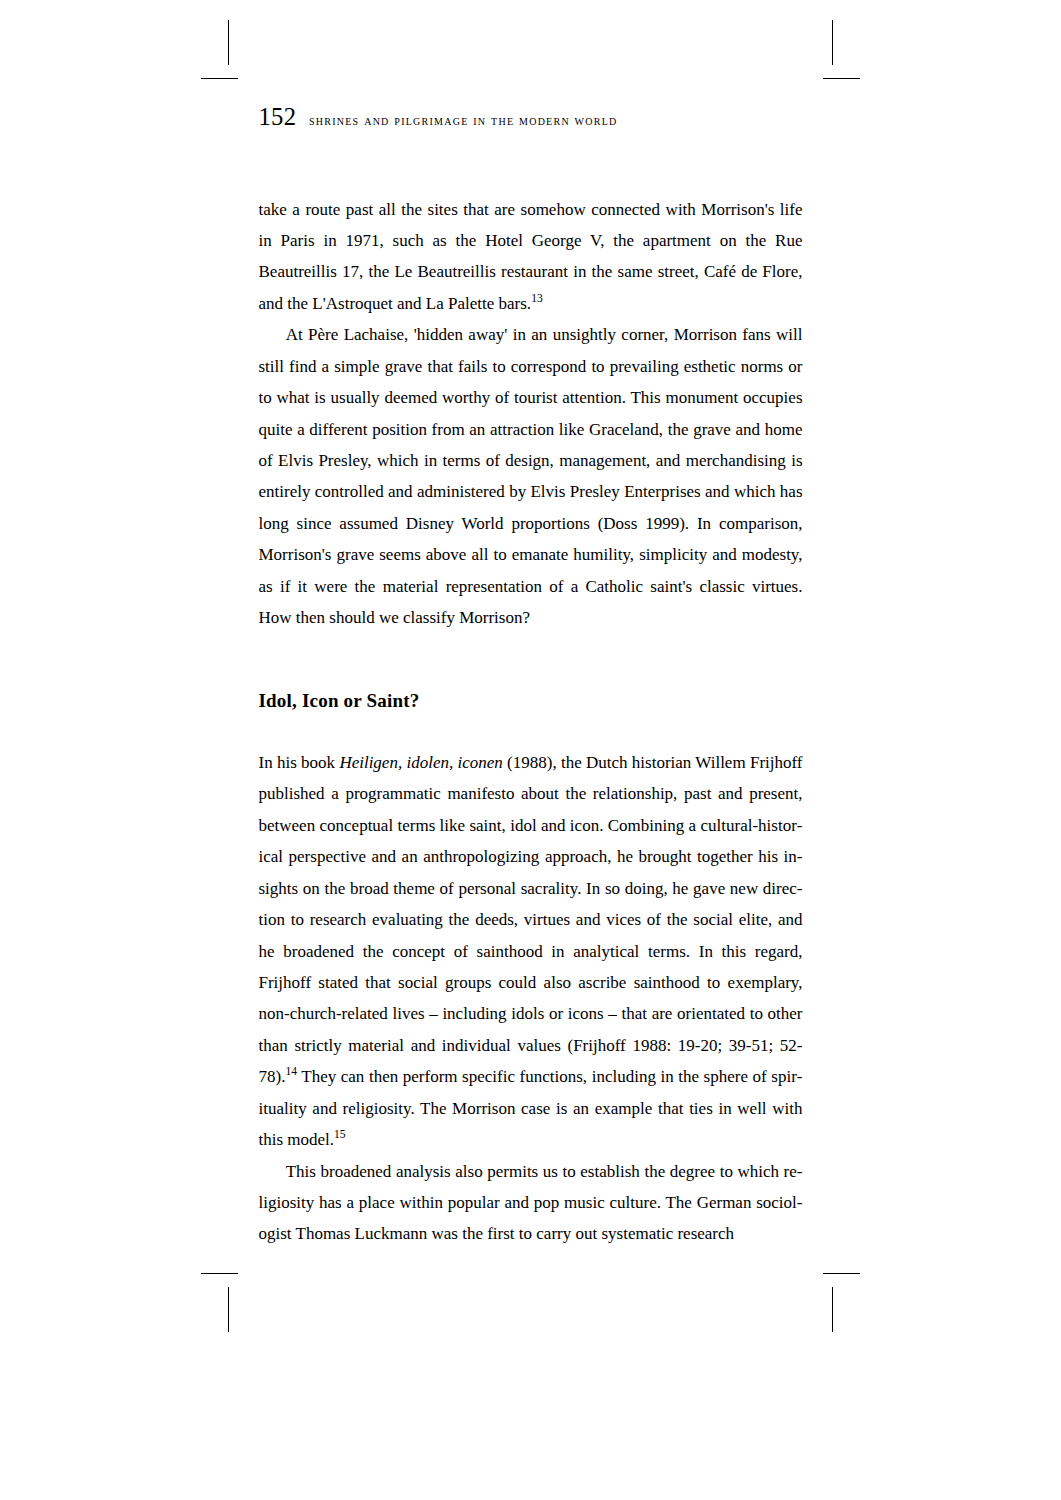152 Shrines and Pilgrimage in the Modern World
take a route past all the sites that are somehow connected with Morrison's life in Paris in 1971, such as the Hotel George V, the apartment on the Rue Beautreillis 17, the Le Beautreillis restaurant in the same street, Café de Flore, and the L'Astroquet and La Palette bars.13
At Père Lachaise, 'hidden away' in an unsightly corner, Morrison fans will still find a simple grave that fails to correspond to prevailing esthetic norms or to what is usually deemed worthy of tourist attention. This monument occupies quite a different position from an attraction like Graceland, the grave and home of Elvis Presley, which in terms of design, management, and merchandising is entirely controlled and administered by Elvis Presley Enterprises and which has long since assumed Disney World proportions (Doss 1999). In comparison, Morrison's grave seems above all to emanate humility, simplicity and modesty, as if it were the material representation of a Catholic saint's classic virtues. How then should we classify Morrison?
Idol, Icon or Saint?
In his book Heiligen, idolen, iconen (1988), the Dutch historian Willem Frijhoff published a programmatic manifesto about the relationship, past and present, between conceptual terms like saint, idol and icon. Combining a cultural-historical perspective and an anthropologizing approach, he brought together his insights on the broad theme of personal sacrality. In so doing, he gave new direction to research evaluating the deeds, virtues and vices of the social elite, and he broadened the concept of sainthood in analytical terms. In this regard, Frijhoff stated that social groups could also ascribe sainthood to exemplary, non-church-related lives – including idols or icons – that are orientated to other than strictly material and individual values (Frijhoff 1988: 19-20; 39-51; 52-78).14 They can then perform specific functions, including in the sphere of spirituality and religiosity. The Morrison case is an example that ties in well with this model.15
This broadened analysis also permits us to establish the degree to which religiosity has a place within popular and pop music culture. The German sociologist Thomas Luckmann was the first to carry out systematic research